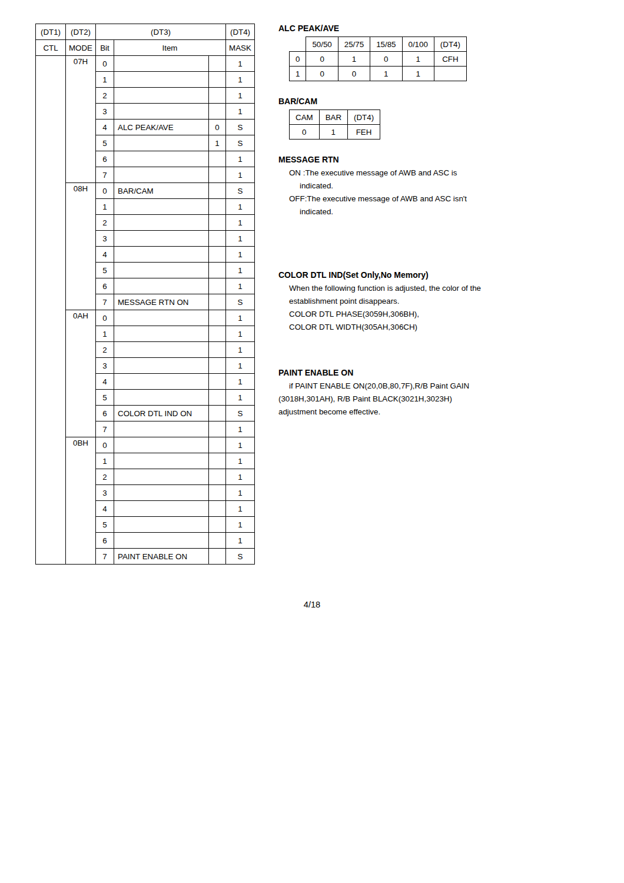| (DT1) | (DT2) | (DT3) | (DT4) |
| CTL | MODE | Bit | Item | MASK |
| | 07H | 0 | | | 1 |
| 1 | | | 1 |
| 2 | | | 1 |
| 3 | | | 1 |
| 4 | ALC PEAK/AVE | 0 | S |
| 5 | | 1 | S |
| 6 | | | 1 |
| 7 | | | 1 |
| 08H | 0 | BAR/CAM | | S |
| 1 | | | 1 |
| 2 | | | 1 |
| 3 | | | 1 |
| 4 | | | 1 |
| 5 | | | 1 |
| 6 | | | 1 |
| 7 | MESSAGE RTN ON | | S |
| 0AH | 0 | | | 1 |
| 1 | | | 1 |
| 2 | | | 1 |
| 3 | | | 1 |
| 4 | | | 1 |
| 5 | | | 1 |
| 6 | COLOR DTL IND ON | | S |
| 7 | | | 1 |
| 0BH | 0 | | | 1 |
| 1 | | | 1 |
| 2 | | | 1 |
| 3 | | | 1 |
| 4 | | | 1 |
| 5 | | | 1 |
| 6 | | | 1 |
| 7 | PAINT ENABLE ON | | S |
ALC PEAK/AVE
| | 50/50 | 25/75 | 15/85 | 0/100 | (DT4) |
| 0 | 0 | 1 | 0 | 1 | CFH |
| 1 | 0 | 0 | 1 | 1 | |
BAR/CAM
| CAM | BAR | (DT4) |
| 0 | 1 | FEH |
MESSAGE RTN
ON :The executive message of AWB and ASC is
indicated.
OFF:The executive message of AWB and ASC isn't
indicated.
COLOR DTL IND(Set Only,No Memory)
When the following function is adjusted, the color of the
establishment point disappears.
COLOR DTL PHASE(3059H,306BH),
COLOR DTL WIDTH(305AH,306CH)
PAINT ENABLE ON
if PAINT ENABLE ON(20,0B,80,7F),R/B Paint GAIN
(3018H,301AH), R/B Paint BLACK(3021H,3023H)
adjustment become effective.
4/18